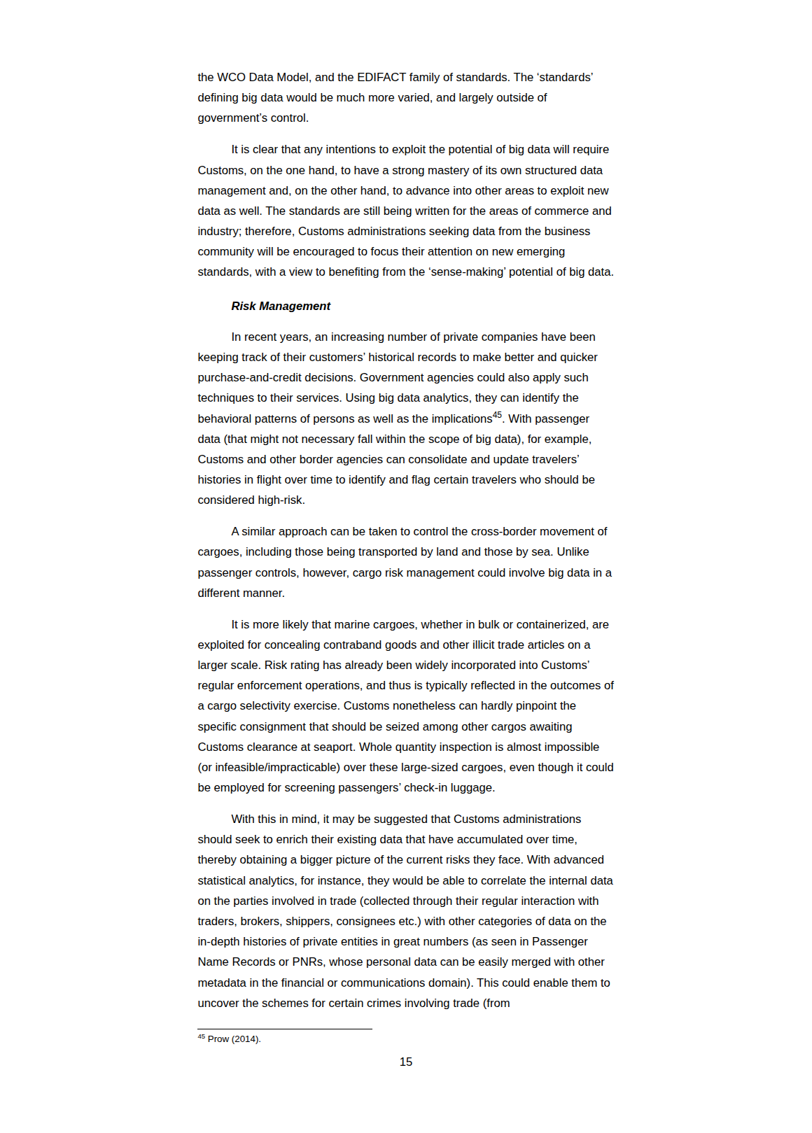the WCO Data Model, and the EDIFACT family of standards. The ‘standards’ defining big data would be much more varied, and largely outside of government’s control.
It is clear that any intentions to exploit the potential of big data will require Customs, on the one hand, to have a strong mastery of its own structured data management and, on the other hand, to advance into other areas to exploit new data as well. The standards are still being written for the areas of commerce and industry; therefore, Customs administrations seeking data from the business community will be encouraged to focus their attention on new emerging standards, with a view to benefiting from the ‘sense-making’ potential of big data.
Risk Management
In recent years, an increasing number of private companies have been keeping track of their customers’ historical records to make better and quicker purchase-and-credit decisions. Government agencies could also apply such techniques to their services. Using big data analytics, they can identify the behavioral patterns of persons as well as the implications45. With passenger data (that might not necessary fall within the scope of big data), for example, Customs and other border agencies can consolidate and update travelers’ histories in flight over time to identify and flag certain travelers who should be considered high-risk.
A similar approach can be taken to control the cross-border movement of cargoes, including those being transported by land and those by sea. Unlike passenger controls, however, cargo risk management could involve big data in a different manner.
It is more likely that marine cargoes, whether in bulk or containerized, are exploited for concealing contraband goods and other illicit trade articles on a larger scale. Risk rating has already been widely incorporated into Customs’ regular enforcement operations, and thus is typically reflected in the outcomes of a cargo selectivity exercise. Customs nonetheless can hardly pinpoint the specific consignment that should be seized among other cargos awaiting Customs clearance at seaport. Whole quantity inspection is almost impossible (or infeasible/impracticable) over these large-sized cargoes, even though it could be employed for screening passengers’ check-in luggage.
With this in mind, it may be suggested that Customs administrations should seek to enrich their existing data that have accumulated over time, thereby obtaining a bigger picture of the current risks they face. With advanced statistical analytics, for instance, they would be able to correlate the internal data on the parties involved in trade (collected through their regular interaction with traders, brokers, shippers, consignees etc.) with other categories of data on the in-depth histories of private entities in great numbers (as seen in Passenger Name Records or PNRs, whose personal data can be easily merged with other metadata in the financial or communications domain). This could enable them to uncover the schemes for certain crimes involving trade (from
45 Prow (2014).
15